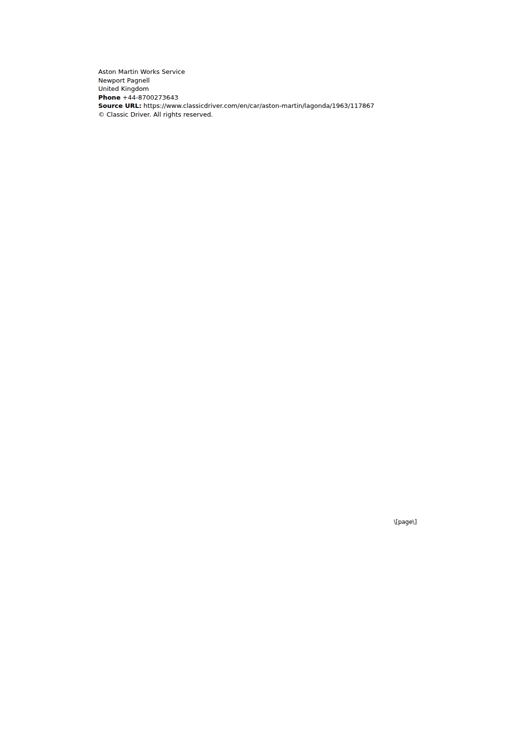Aston Martin Works Service
Newport Pagnell
United Kingdom
Phone +44-8700273643
Source URL: https://www.classicdriver.com/en/car/aston-martin/lagonda/1963/117867
© Classic Driver. All rights reserved.
\[page\]